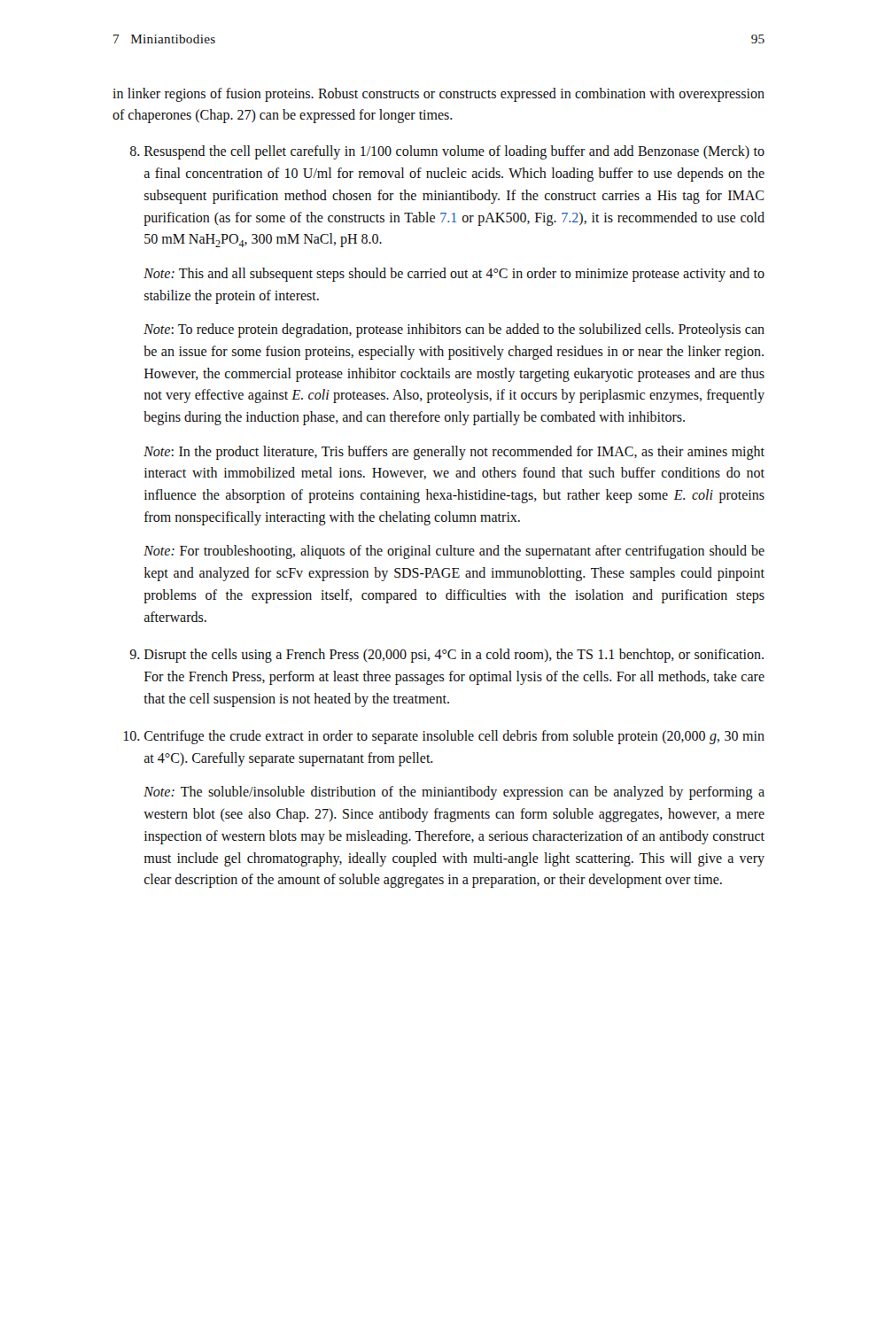7 Miniantibodies 95
in linker regions of fusion proteins. Robust constructs or constructs expressed in combination with overexpression of chaperones (Chap. 27) can be expressed for longer times.
Resuspend the cell pellet carefully in 1/100 column volume of loading buffer and add Benzonase (Merck) to a final concentration of 10 U/ml for removal of nucleic acids. Which loading buffer to use depends on the subsequent purification method chosen for the miniantibody. If the construct carries a His tag for IMAC purification (as for some of the constructs in Table 7.1 or pAK500, Fig. 7.2), it is recommended to use cold 50 mM NaH2PO4, 300 mM NaCl, pH 8.0.
Note: This and all subsequent steps should be carried out at 4°C in order to minimize protease activity and to stabilize the protein of interest.
Note: To reduce protein degradation, protease inhibitors can be added to the solubilized cells. Proteolysis can be an issue for some fusion proteins, especially with positively charged residues in or near the linker region. However, the commercial protease inhibitor cocktails are mostly targeting eukaryotic proteases and are thus not very effective against E. coli proteases. Also, proteolysis, if it occurs by periplasmic enzymes, frequently begins during the induction phase, and can therefore only partially be combated with inhibitors.
Note: In the product literature, Tris buffers are generally not recommended for IMAC, as their amines might interact with immobilized metal ions. However, we and others found that such buffer conditions do not influence the absorption of proteins containing hexa-histidine-tags, but rather keep some E. coli proteins from nonspecifically interacting with the chelating column matrix.
Note: For troubleshooting, aliquots of the original culture and the supernatant after centrifugation should be kept and analyzed for scFv expression by SDS-PAGE and immunoblotting. These samples could pinpoint problems of the expression itself, compared to difficulties with the isolation and purification steps afterwards.
Disrupt the cells using a French Press (20,000 psi, 4°C in a cold room), the TS 1.1 benchtop, or sonification. For the French Press, perform at least three passages for optimal lysis of the cells. For all methods, take care that the cell suspension is not heated by the treatment.
Centrifuge the crude extract in order to separate insoluble cell debris from soluble protein (20,000 g, 30 min at 4°C). Carefully separate supernatant from pellet.
Note: The soluble/insoluble distribution of the miniantibody expression can be analyzed by performing a western blot (see also Chap. 27). Since antibody fragments can form soluble aggregates, however, a mere inspection of western blots may be misleading. Therefore, a serious characterization of an antibody construct must include gel chromatography, ideally coupled with multi-angle light scattering. This will give a very clear description of the amount of soluble aggregates in a preparation, or their development over time.